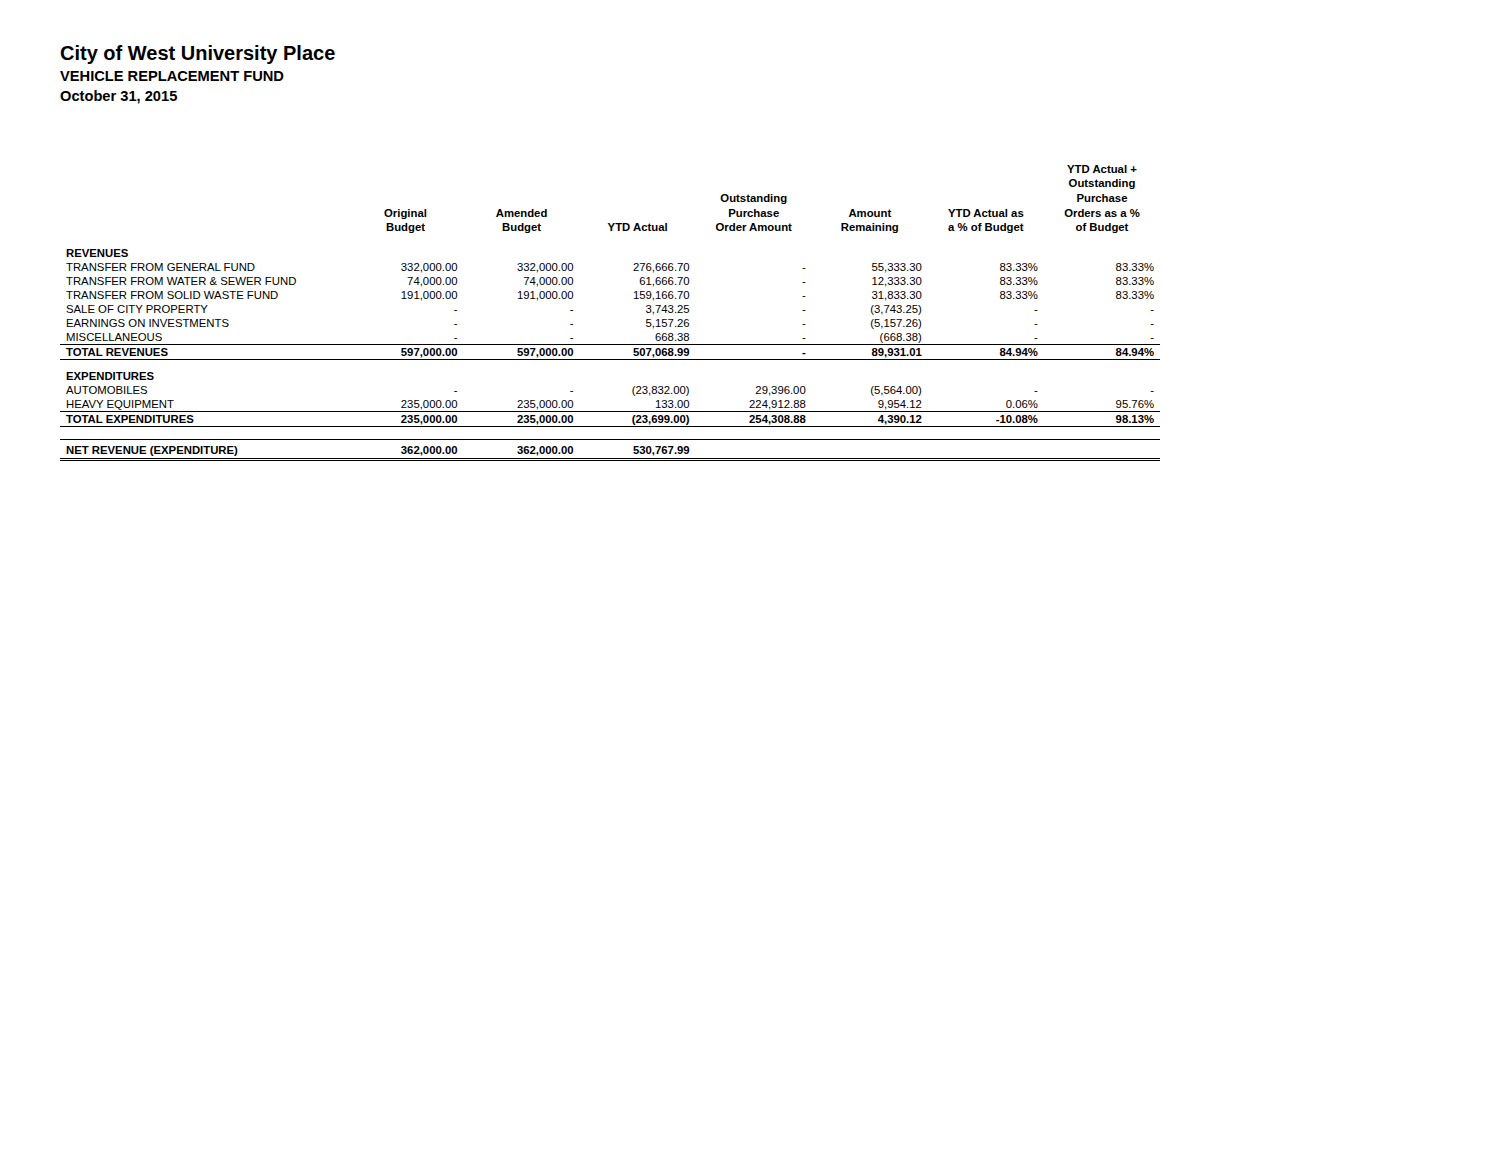City of West University Place
VEHICLE REPLACEMENT FUND
October 31, 2015
| | Original Budget | Amended Budget | YTD Actual | Outstanding Purchase Order Amount | Amount Remaining | YTD Actual as a % of Budget | YTD Actual + Outstanding Purchase Orders as a % of Budget |
| --- | --- | --- | --- | --- | --- | --- | --- |
| REVENUES | |
| TRANSFER FROM GENERAL FUND | 332,000.00 | 332,000.00 | 276,666.70 | - | 55,333.30 | 83.33% | 83.33% |
| TRANSFER FROM WATER & SEWER FUND | 74,000.00 | 74,000.00 | 61,666.70 | - | 12,333.30 | 83.33% | 83.33% |
| TRANSFER FROM SOLID WASTE FUND | 191,000.00 | 191,000.00 | 159,166.70 | - | 31,833.30 | 83.33% | 83.33% |
| SALE OF CITY PROPERTY | - | - | 3,743.25 | - | (3,743.25) | - | - |
| EARNINGS ON INVESTMENTS | - | - | 5,157.26 | - | (5,157.26) | - | - |
| MISCELLANEOUS | - | - | 668.38 | - | (668.38) | - | - |
| TOTAL REVENUES | 597,000.00 | 597,000.00 | 507,068.99 | - | 89,931.01 | 84.94% | 84.94% |
| EXPENDITURES | |
| AUTOMOBILES | - | - | (23,832.00) | 29,396.00 | (5,564.00) | - | - |
| HEAVY EQUIPMENT | 235,000.00 | 235,000.00 | 133.00 | 224,912.88 | 9,954.12 | 0.06% | 95.76% |
| TOTAL EXPENDITURES | 235,000.00 | 235,000.00 | (23,699.00) | 254,308.88 | 4,390.12 | -10.08% | 98.13% |
| NET REVENUE (EXPENDITURE) | 362,000.00 | 362,000.00 | 530,767.99 | | | | |